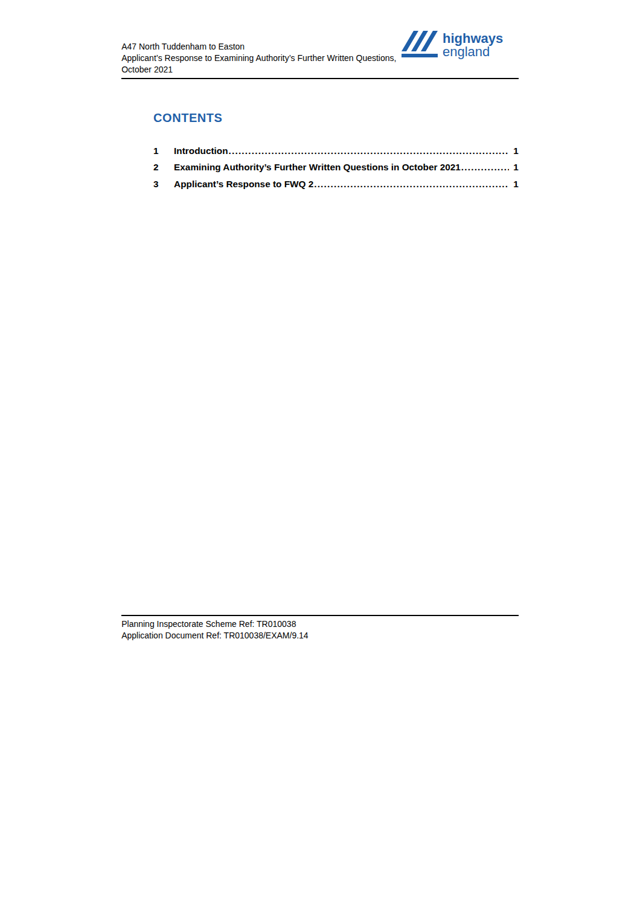highways england
A47 North Tuddenham to Easton
Applicant’s Response to Examining Authority’s Further Written Questions, October 2021
CONTENTS
1 Introduction ................................................................................................................. 1
2 Examining Authority’s Further Written Questions in October 2021 ................................................................................................................. 1
3 Applicant’s Response to FWQ 2 ................................................................................................................. 1
Planning Inspectorate Scheme Ref: TR010038
Application Document Ref: TR010038/EXAM/9.14